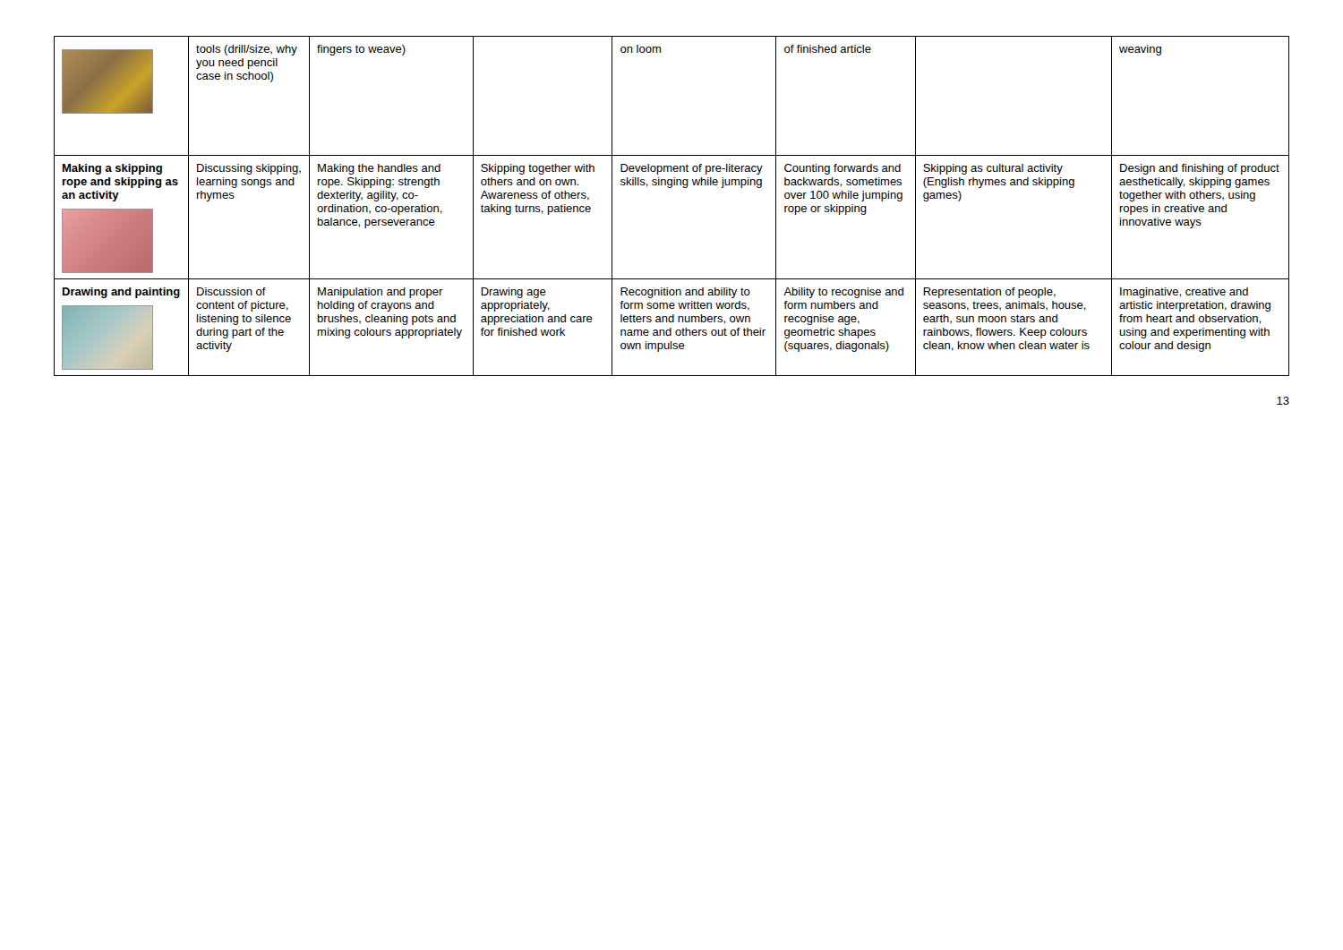| | tools (drill/size, why you need pencil case in school) | fingers to weave) | | on loom | of finished article | | weaving |
| Making a skipping rope and skipping as an activity | Discussing skipping, learning songs and rhymes | Making the handles and rope. Skipping: strength dexterity, agility, co-ordination, co-operation, balance, perseverance | Skipping together with others and on own. Awareness of others, taking turns, patience | Development of pre-literacy skills, singing while jumping | Counting forwards and backwards, sometimes over 100 while jumping rope or skipping | Skipping as cultural activity (English rhymes and skipping games) | Design and finishing of product aesthetically, skipping games together with others, using ropes in creative and innovative ways |
| Drawing and painting | Discussion of content of picture, listening to silence during part of the activity | Manipulation and proper holding of crayons and brushes, cleaning pots and mixing colours appropriately | Drawing age appropriately, appreciation and care for finished work | Recognition and ability to form some written words, letters and numbers, own name and others out of their own impulse | Ability to recognise and form numbers and recognise age, geometric shapes (squares, diagonals) | Representation of people, seasons, trees, animals, house, earth, sun moon stars and rainbows, flowers. Keep colours clean, know when clean water is | Imaginative, creative and artistic interpretation, drawing from heart and observation, using and experimenting with colour and design |
13